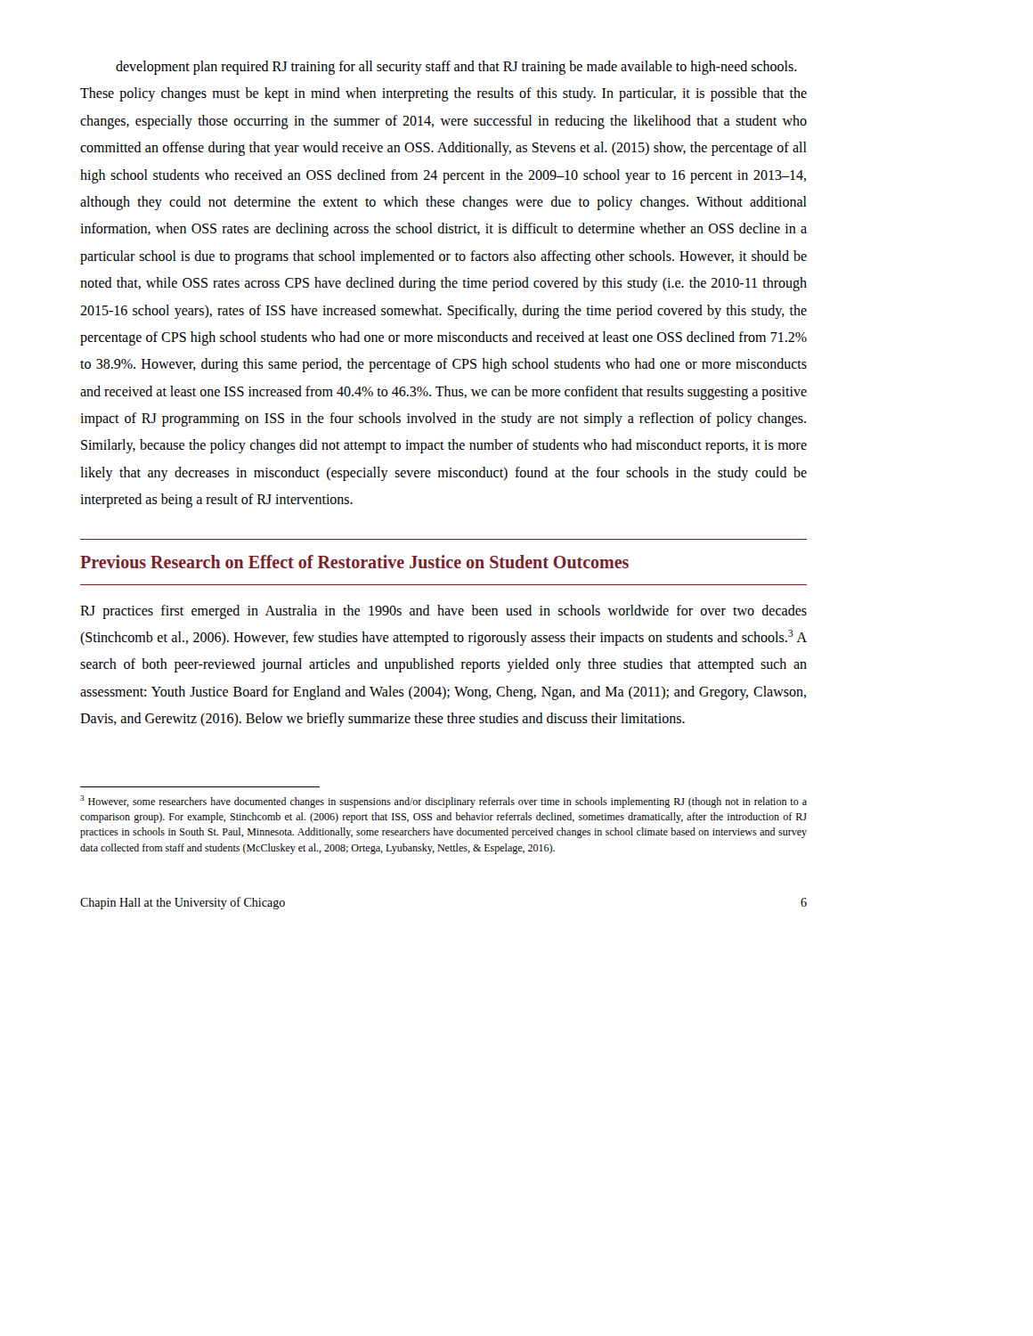development plan required RJ training for all security staff and that RJ training be made available to high-need schools.
These policy changes must be kept in mind when interpreting the results of this study. In particular, it is possible that the changes, especially those occurring in the summer of 2014, were successful in reducing the likelihood that a student who committed an offense during that year would receive an OSS. Additionally, as Stevens et al. (2015) show, the percentage of all high school students who received an OSS declined from 24 percent in the 2009–10 school year to 16 percent in 2013–14, although they could not determine the extent to which these changes were due to policy changes. Without additional information, when OSS rates are declining across the school district, it is difficult to determine whether an OSS decline in a particular school is due to programs that school implemented or to factors also affecting other schools. However, it should be noted that, while OSS rates across CPS have declined during the time period covered by this study (i.e. the 2010-11 through 2015-16 school years), rates of ISS have increased somewhat. Specifically, during the time period covered by this study, the percentage of CPS high school students who had one or more misconducts and received at least one OSS declined from 71.2% to 38.9%. However, during this same period, the percentage of CPS high school students who had one or more misconducts and received at least one ISS increased from 40.4% to 46.3%. Thus, we can be more confident that results suggesting a positive impact of RJ programming on ISS in the four schools involved in the study are not simply a reflection of policy changes. Similarly, because the policy changes did not attempt to impact the number of students who had misconduct reports, it is more likely that any decreases in misconduct (especially severe misconduct) found at the four schools in the study could be interpreted as being a result of RJ interventions.
Previous Research on Effect of Restorative Justice on Student Outcomes
RJ practices first emerged in Australia in the 1990s and have been used in schools worldwide for over two decades (Stinchcomb et al., 2006). However, few studies have attempted to rigorously assess their impacts on students and schools.3 A search of both peer-reviewed journal articles and unpublished reports yielded only three studies that attempted such an assessment: Youth Justice Board for England and Wales (2004); Wong, Cheng, Ngan, and Ma (2011); and Gregory, Clawson, Davis, and Gerewitz (2016). Below we briefly summarize these three studies and discuss their limitations.
3 However, some researchers have documented changes in suspensions and/or disciplinary referrals over time in schools implementing RJ (though not in relation to a comparison group). For example, Stinchcomb et al. (2006) report that ISS, OSS and behavior referrals declined, sometimes dramatically, after the introduction of RJ practices in schools in South St. Paul, Minnesota. Additionally, some researchers have documented perceived changes in school climate based on interviews and survey data collected from staff and students (McCluskey et al., 2008; Ortega, Lyubansky, Nettles, & Espelage, 2016).
Chapin Hall at the University of Chicago
6